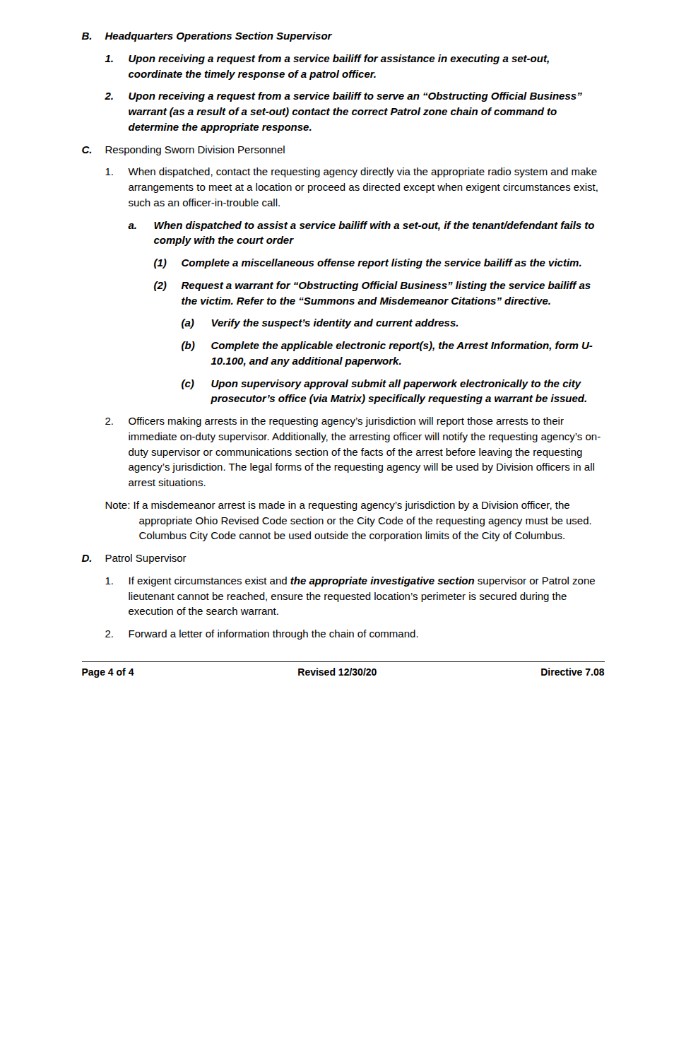B. Headquarters Operations Section Supervisor
1. Upon receiving a request from a service bailiff for assistance in executing a set-out, coordinate the timely response of a patrol officer.
2. Upon receiving a request from a service bailiff to serve an “Obstructing Official Business” warrant (as a result of a set-out) contact the correct Patrol zone chain of command to determine the appropriate response.
C. Responding Sworn Division Personnel
1. When dispatched, contact the requesting agency directly via the appropriate radio system and make arrangements to meet at a location or proceed as directed except when exigent circumstances exist, such as an officer-in-trouble call.
a. When dispatched to assist a service bailiff with a set-out, if the tenant/defendant fails to comply with the court order
(1) Complete a miscellaneous offense report listing the service bailiff as the victim.
(2) Request a warrant for “Obstructing Official Business” listing the service bailiff as the victim. Refer to the “Summons and Misdemeanor Citations” directive.
(a) Verify the suspect’s identity and current address.
(b) Complete the applicable electronic report(s), the Arrest Information, form U-10.100, and any additional paperwork.
(c) Upon supervisory approval submit all paperwork electronically to the city prosecutor’s office (via Matrix) specifically requesting a warrant be issued.
2. Officers making arrests in the requesting agency’s jurisdiction will report those arrests to their immediate on-duty supervisor. Additionally, the arresting officer will notify the requesting agency’s on-duty supervisor or communications section of the facts of the arrest before leaving the requesting agency’s jurisdiction. The legal forms of the requesting agency will be used by Division officers in all arrest situations.
Note: If a misdemeanor arrest is made in a requesting agency’s jurisdiction by a Division officer, the appropriate Ohio Revised Code section or the City Code of the requesting agency must be used. Columbus City Code cannot be used outside the corporation limits of the City of Columbus.
D. Patrol Supervisor
1. If exigent circumstances exist and the appropriate investigative section supervisor or Patrol zone lieutenant cannot be reached, ensure the requested location’s perimeter is secured during the execution of the search warrant.
2. Forward a letter of information through the chain of command.
Page 4 of 4 Revised 12/30/20 Directive 7.08